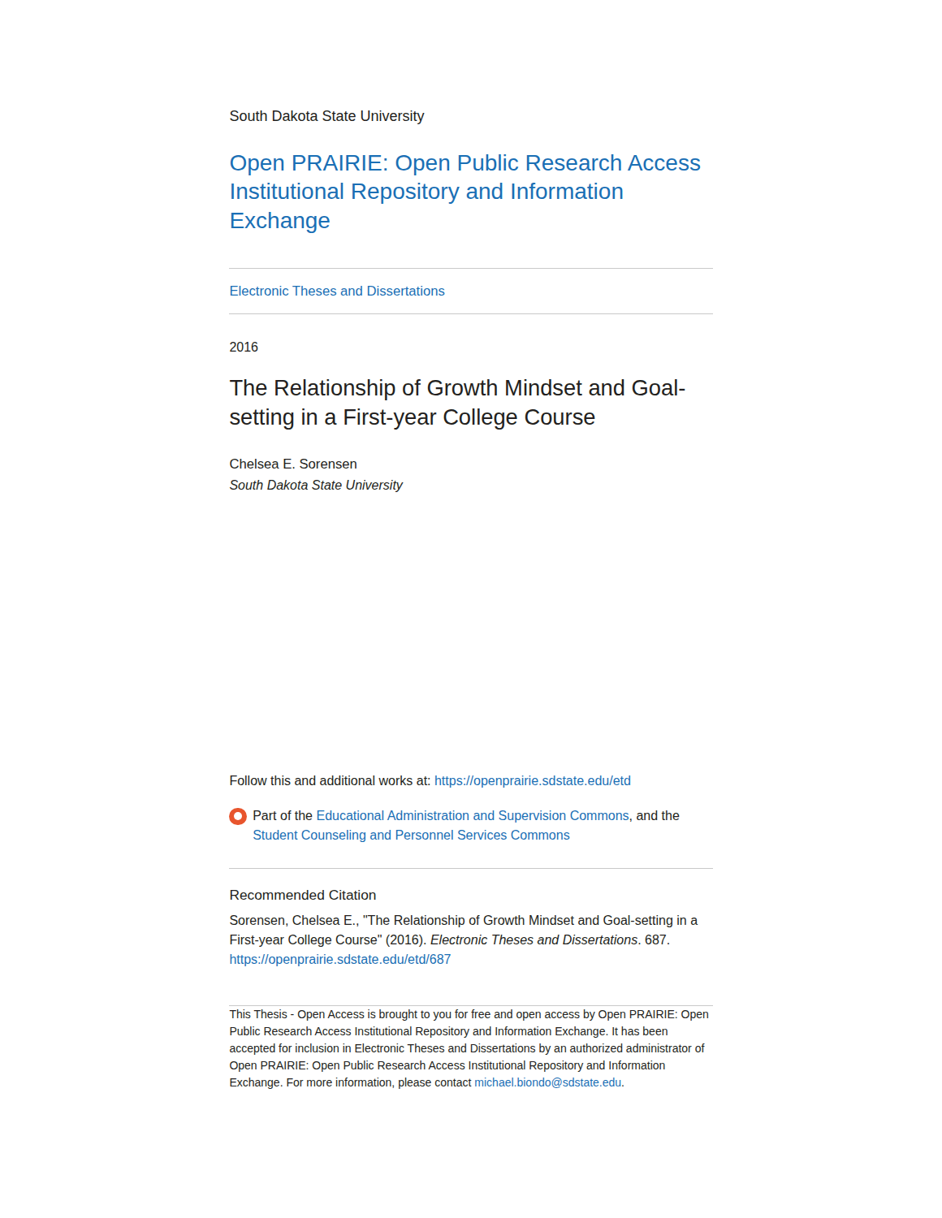South Dakota State University
Open PRAIRIE: Open Public Research Access Institutional Repository and Information Exchange
Electronic Theses and Dissertations
2016
The Relationship of Growth Mindset and Goal-setting in a First-year College Course
Chelsea E. Sorensen
South Dakota State University
Follow this and additional works at: https://openprairie.sdstate.edu/etd
Part of the Educational Administration and Supervision Commons, and the Student Counseling and Personnel Services Commons
Recommended Citation
Sorensen, Chelsea E., "The Relationship of Growth Mindset and Goal-setting in a First-year College Course" (2016). Electronic Theses and Dissertations. 687.
https://openprairie.sdstate.edu/etd/687
This Thesis - Open Access is brought to you for free and open access by Open PRAIRIE: Open Public Research Access Institutional Repository and Information Exchange. It has been accepted for inclusion in Electronic Theses and Dissertations by an authorized administrator of Open PRAIRIE: Open Public Research Access Institutional Repository and Information Exchange. For more information, please contact michael.biondo@sdstate.edu.